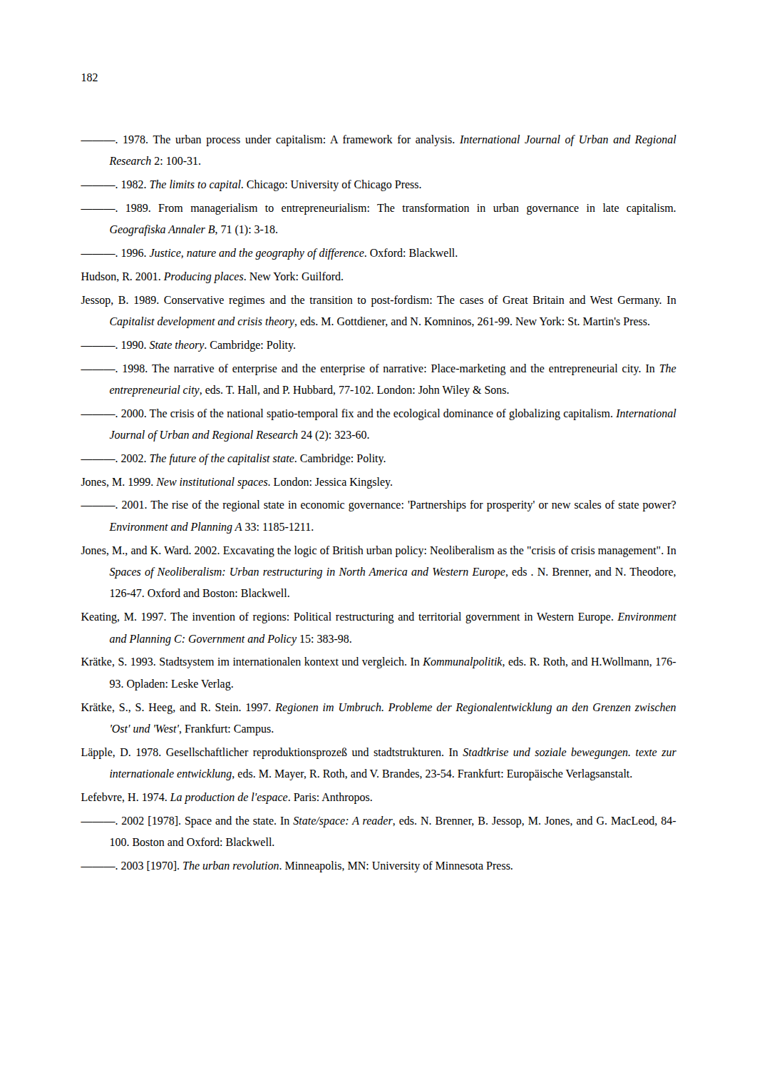182
―――. 1978. The urban process under capitalism: A framework for analysis. International Journal of Urban and Regional Research 2: 100-31.
―――. 1982. The limits to capital. Chicago: University of Chicago Press.
―――. 1989. From managerialism to entrepreneurialism: The transformation in urban governance in late capitalism. Geografiska Annaler B, 71 (1): 3-18.
―――. 1996. Justice, nature and the geography of difference. Oxford: Blackwell.
Hudson, R. 2001. Producing places. New York: Guilford.
Jessop, B. 1989. Conservative regimes and the transition to post-fordism: The cases of Great Britain and West Germany. In Capitalist development and crisis theory, eds. M. Gottdiener, and N. Komninos, 261-99. New York: St. Martin's Press.
―――. 1990. State theory. Cambridge: Polity.
―――. 1998. The narrative of enterprise and the enterprise of narrative: Place-marketing and the entrepreneurial city. In The entrepreneurial city, eds. T. Hall, and P. Hubbard, 77-102. London: John Wiley & Sons.
―――. 2000. The crisis of the national spatio-temporal fix and the ecological dominance of globalizing capitalism. International Journal of Urban and Regional Research 24 (2): 323-60.
―――. 2002. The future of the capitalist state. Cambridge: Polity.
Jones, M. 1999. New institutional spaces. London: Jessica Kingsley.
―――. 2001. The rise of the regional state in economic governance: 'Partnerships for prosperity' or new scales of state power? Environment and Planning A 33: 1185-1211.
Jones, M., and K. Ward. 2002. Excavating the logic of British urban policy: Neoliberalism as the "crisis of crisis management". In Spaces of Neoliberalism: Urban restructuring in North America and Western Europe, eds . N. Brenner, and N. Theodore, 126-47. Oxford and Boston: Blackwell.
Keating, M. 1997. The invention of regions: Political restructuring and territorial government in Western Europe. Environment and Planning C: Government and Policy 15: 383-98.
Krätke, S. 1993. Stadtsystem im internationalen kontext und vergleich. In Kommunalpolitik, eds. R. Roth, and H.Wollmann, 176-93. Opladen: Leske Verlag.
Krätke, S., S. Heeg, and R. Stein. 1997. Regionen im Umbruch. Probleme der Regionalentwicklung an den Grenzen zwischen 'Ost' und 'West', Frankfurt: Campus.
Läpple, D. 1978. Gesellschaftlicher reproduktionsprozeß und stadtstrukturen. In Stadtkrise und soziale bewegungen. texte zur internationale entwicklung, eds. M. Mayer, R. Roth, and V. Brandes, 23-54. Frankfurt: Europäische Verlagsanstalt.
Lefebvre, H. 1974. La production de l'espace. Paris: Anthropos.
―――. 2002 [1978]. Space and the state. In State/space: A reader, eds. N. Brenner, B. Jessop, M. Jones, and G. MacLeod, 84-100. Boston and Oxford: Blackwell.
―――. 2003 [1970]. The urban revolution. Minneapolis, MN: University of Minnesota Press.